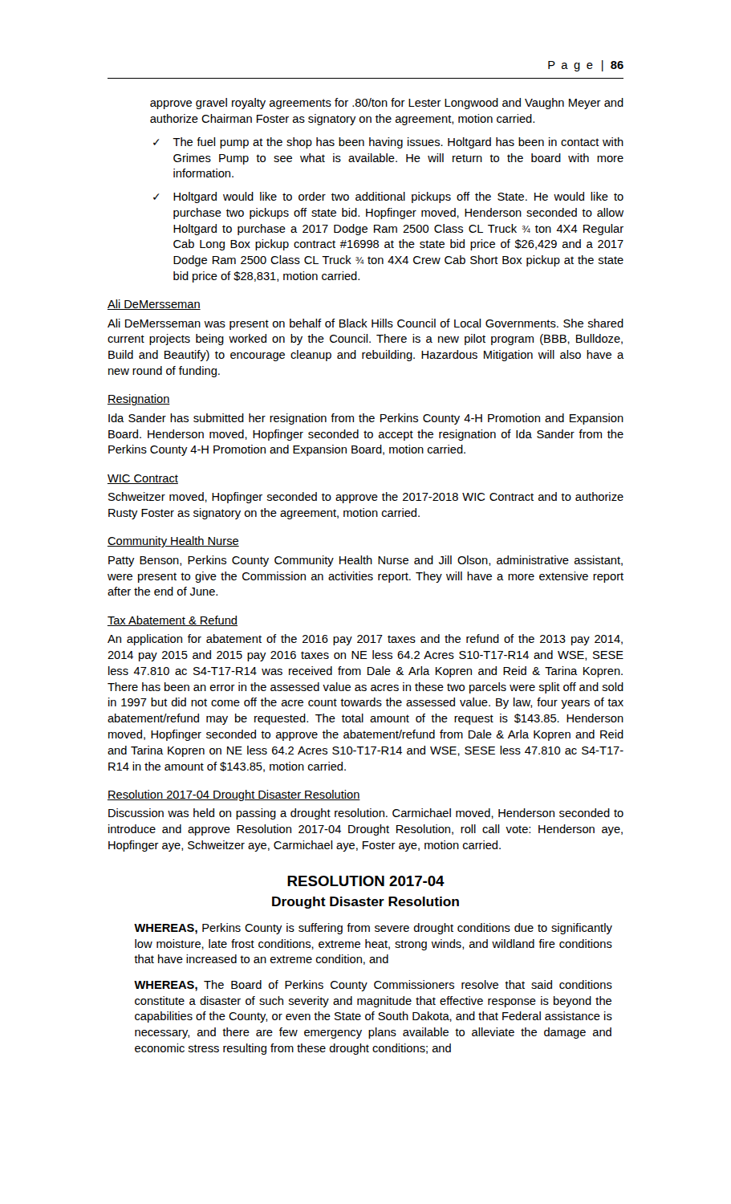P a g e | 86
approve gravel royalty agreements for .80/ton for Lester Longwood and Vaughn Meyer and authorize Chairman Foster as signatory on the agreement, motion carried.
The fuel pump at the shop has been having issues. Holtgard has been in contact with Grimes Pump to see what is available. He will return to the board with more information.
Holtgard would like to order two additional pickups off the State. He would like to purchase two pickups off state bid. Hopfinger moved, Henderson seconded to allow Holtgard to purchase a 2017 Dodge Ram 2500 Class CL Truck ¾ ton 4X4 Regular Cab Long Box pickup contract #16998 at the state bid price of $26,429 and a 2017 Dodge Ram 2500 Class CL Truck ¾ ton 4X4 Crew Cab Short Box pickup at the state bid price of $28,831, motion carried.
Ali DeMersseman
Ali DeMersseman was present on behalf of Black Hills Council of Local Governments. She shared current projects being worked on by the Council. There is a new pilot program (BBB, Bulldoze, Build and Beautify) to encourage cleanup and rebuilding. Hazardous Mitigation will also have a new round of funding.
Resignation
Ida Sander has submitted her resignation from the Perkins County 4-H Promotion and Expansion Board. Henderson moved, Hopfinger seconded to accept the resignation of Ida Sander from the Perkins County 4-H Promotion and Expansion Board, motion carried.
WIC Contract
Schweitzer moved, Hopfinger seconded to approve the 2017-2018 WIC Contract and to authorize Rusty Foster as signatory on the agreement, motion carried.
Community Health Nurse
Patty Benson, Perkins County Community Health Nurse and Jill Olson, administrative assistant, were present to give the Commission an activities report. They will have a more extensive report after the end of June.
Tax Abatement & Refund
An application for abatement of the 2016 pay 2017 taxes and the refund of the 2013 pay 2014, 2014 pay 2015 and 2015 pay 2016 taxes on NE less 64.2 Acres S10-T17-R14 and WSE, SESE less 47.810 ac S4-T17-R14 was received from Dale & Arla Kopren and Reid & Tarina Kopren. There has been an error in the assessed value as acres in these two parcels were split off and sold in 1997 but did not come off the acre count towards the assessed value. By law, four years of tax abatement/refund may be requested. The total amount of the request is $143.85. Henderson moved, Hopfinger seconded to approve the abatement/refund from Dale & Arla Kopren and Reid and Tarina Kopren on NE less 64.2 Acres S10-T17-R14 and WSE, SESE less 47.810 ac S4-T17-R14 in the amount of $143.85, motion carried.
Resolution 2017-04 Drought Disaster Resolution
Discussion was held on passing a drought resolution. Carmichael moved, Henderson seconded to introduce and approve Resolution 2017-04 Drought Resolution, roll call vote: Henderson aye, Hopfinger aye, Schweitzer aye, Carmichael aye, Foster aye, motion carried.
RESOLUTION 2017-04
Drought Disaster Resolution
WHEREAS, Perkins County is suffering from severe drought conditions due to significantly low moisture, late frost conditions, extreme heat, strong winds, and wildland fire conditions that have increased to an extreme condition, and
WHEREAS, The Board of Perkins County Commissioners resolve that said conditions constitute a disaster of such severity and magnitude that effective response is beyond the capabilities of the County, or even the State of South Dakota, and that Federal assistance is necessary, and there are few emergency plans available to alleviate the damage and economic stress resulting from these drought conditions; and